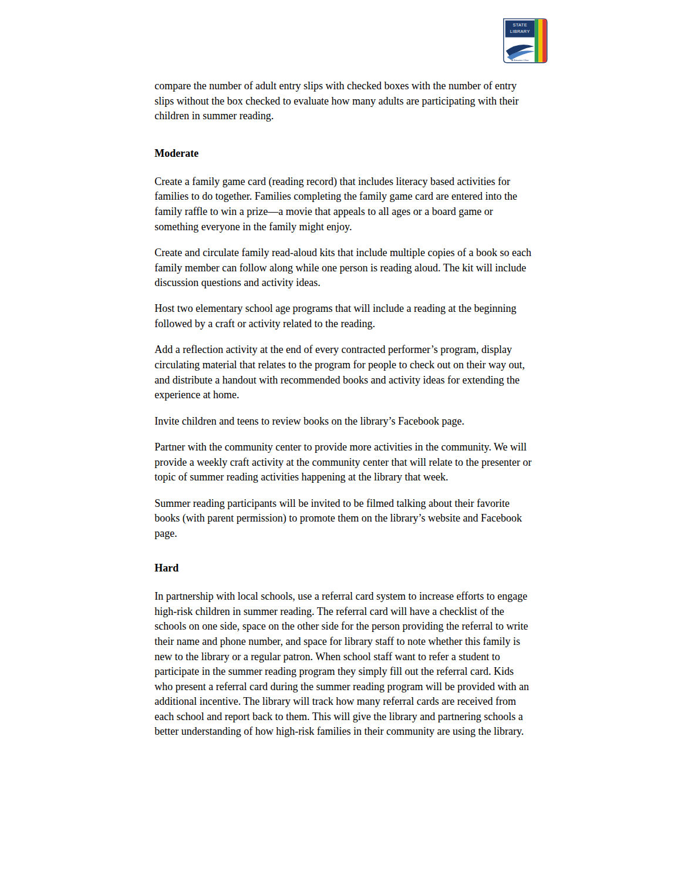State Library of Ohio STATE LIBRARY A Smarter Ohio
compare the number of adult entry slips with checked boxes with the number of entry slips without the box checked to evaluate how many adults are participating with their children in summer reading.
Moderate
Create a family game card (reading record) that includes literacy based activities for families to do together. Families completing the family game card are entered into the family raffle to win a prize—a movie that appeals to all ages or a board game or something everyone in the family might enjoy.
Create and circulate family read-aloud kits that include multiple copies of a book so each family member can follow along while one person is reading aloud. The kit will include discussion questions and activity ideas.
Host two elementary school age programs that will include a reading at the beginning followed by a craft or activity related to the reading.
Add a reflection activity at the end of every contracted performer’s program, display circulating material that relates to the program for people to check out on their way out, and distribute a handout with recommended books and activity ideas for extending the experience at home.
Invite children and teens to review books on the library’s Facebook page.
Partner with the community center to provide more activities in the community. We will provide a weekly craft activity at the community center that will relate to the presenter or topic of summer reading activities happening at the library that week.
Summer reading participants will be invited to be filmed talking about their favorite books (with parent permission) to promote them on the library’s website and Facebook page.
Hard
In partnership with local schools, use a referral card system to increase efforts to engage high-risk children in summer reading. The referral card will have a checklist of the schools on one side, space on the other side for the person providing the referral to write their name and phone number, and space for library staff to note whether this family is new to the library or a regular patron. When school staff want to refer a student to participate in the summer reading program they simply fill out the referral card. Kids who present a referral card during the summer reading program will be provided with an additional incentive. The library will track how many referral cards are received from each school and report back to them. This will give the library and partnering schools a better understanding of how high-risk families in their community are using the library.